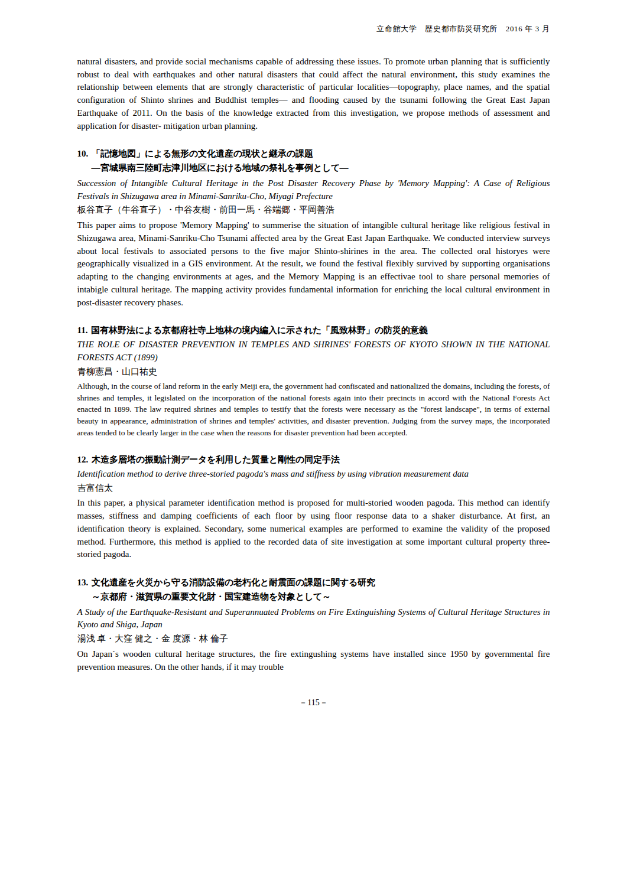立命館大学　歴史都市防災研究所　2016 年 3 月
natural disasters, and provide social mechanisms capable of addressing these issues. To promote urban planning that is sufficiently robust to deal with earthquakes and other natural disasters that could affect the natural environment, this study examines the relationship between elements that are strongly characteristic of particular localities—topography, place names, and the spatial configuration of Shinto shrines and Buddhist temples— and flooding caused by the tsunami following the Great East Japan Earthquake of 2011. On the basis of the knowledge extracted from this investigation, we propose methods of assessment and application for disaster- mitigation urban planning.
10.「記憶地図」による無形の文化遺産の現状と継承の課題
―宮城県南三陸町志津川地区における地域の祭礼を事例として―
Succession of Intangible Cultural Heritage in the Post Disaster Recovery Phase by 'Memory Mapping': A Case of Religious Festivals in Shizugawa area in Minami-Sanriku-Cho, Miyagi Prefecture
板谷直子（牛谷直子）・中谷友樹・前田一馬・谷端郷・平岡善浩
This paper aims to propose 'Memory Mapping' to summerise the situation of intangible cultural heritage like religious festival in Shizugawa area, Minami-Sanriku-Cho Tsunami affected area by the Great East Japan Earthquake. We conducted interview surveys about local festivals to associated persons to the five major Shinto-shirines in the area. The collected oral historyes were geographically visualized in a GIS environment. At the result, we found the festival flexibly survived by supporting organisations adapting to the changing environments at ages, and the Memory Mapping is an effectivae tool to share personal memories of intabigle cultural heritage. The mapping activity provides fundamental information for enriching the local cultural environment in post-disaster recovery phases.
11. 国有林野法による京都府社寺上地林の境内編入に示された「風致林野」の防災的意義
THE ROLE OF DISASTER PREVENTION IN TEMPLES AND SHRINES' FORESTS OF KYOTO SHOWN IN THE NATIONAL FORESTS ACT (1899)
青柳憲昌・山口祐史
Although, in the course of land reform in the early Meiji era, the government had confiscated and nationalized the domains, including the forests, of shrines and temples, it legislated on the incorporation of the national forests again into their precincts in accord with the National Forests Act enacted in 1899. The law required shrines and temples to testify that the forests were necessary as the "forest landscape", in terms of external beauty in appearance, administration of shrines and temples' activities, and disaster prevention. Judging from the survey maps, the incorporated areas tended to be clearly larger in the case when the reasons for disaster prevention had been accepted.
12. 木造多層塔の振動計測データを利用した質量と剛性の同定手法
Identification method to derive three-storied pagoda's mass and stiffness by using vibration measurement data
吉富信太
In this paper, a physical parameter identification method is proposed for multi-storied wooden pagoda. This method can identify masses, stiffness and damping coefficients of each floor by using floor response data to a shaker disturbance. At first, an identification theory is explained. Secondary, some numerical examples are performed to examine the validity of the proposed method. Furthermore, this method is applied to the recorded data of site investigation at some important cultural property three-storied pagoda.
13. 文化遺産を火災から守る消防設備の老朽化と耐震面の課題に関する研究
～京都府・滋賀県の重要文化財・国宝建造物を対象として～
A Study of the Earthquake-Resistant and Superannuated Problems on Fire Extinguishing Systems of Cultural Heritage Structures in Kyoto and Shiga, Japan
湯浅 卓・大窪 健之・金 度源・林 倫子
On Japan`s wooden cultural heritage structures, the fire extingushing systems have installed since 1950 by governmental fire prevention measures. On the other hands, if it may trouble
－115－